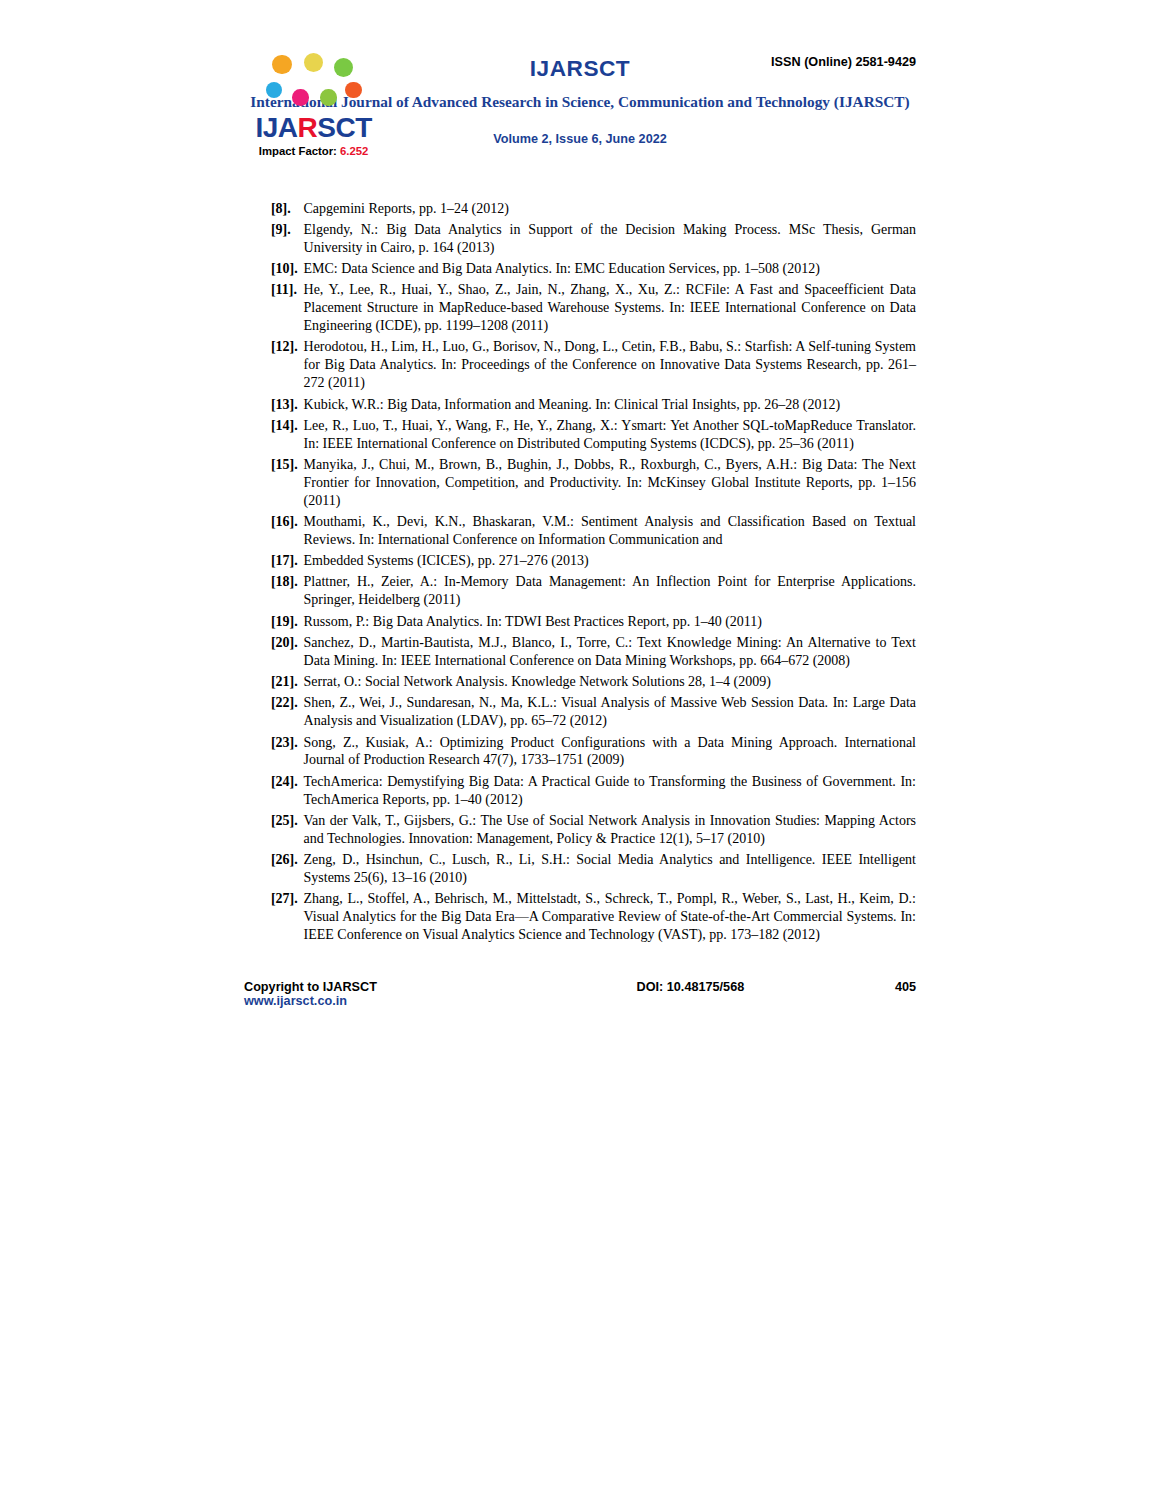IJARSCT
Impact Factor: 6.252
ISSN (Online) 2581-9429
IJARSCT
International Journal of Advanced Research in Science, Communication and Technology (IJARSCT)
Volume 2, Issue 6, June 2022
[8].
Capgemini Reports, pp. 1–24 (2012)
[9].
Elgendy, N.: Big Data Analytics in Support of the Decision Making Process. MSc Thesis, German University in Cairo, p. 164 (2013)
[10].
EMC: Data Science and Big Data Analytics. In: EMC Education Services, pp. 1–508 (2012)
[11].
He, Y., Lee, R., Huai, Y., Shao, Z., Jain, N., Zhang, X., Xu, Z.: RCFile: A Fast and Spaceefficient Data Placement Structure in MapReduce-based Warehouse Systems. In: IEEE International Conference on Data Engineering (ICDE), pp. 1199–1208 (2011)
[12].
Herodotou, H., Lim, H., Luo, G., Borisov, N., Dong, L., Cetin, F.B., Babu, S.: Starfish: A Self-tuning System for Big Data Analytics. In: Proceedings of the Conference on Innovative Data Systems Research, pp. 261–272 (2011)
[13].
Kubick, W.R.: Big Data, Information and Meaning. In: Clinical Trial Insights, pp. 26–28 (2012)
[14].
Lee, R., Luo, T., Huai, Y., Wang, F., He, Y., Zhang, X.: Ysmart: Yet Another SQL-toMapReduce Translator. In: IEEE International Conference on Distributed Computing Systems (ICDCS), pp. 25–36 (2011)
[15].
Manyika, J., Chui, M., Brown, B., Bughin, J., Dobbs, R., Roxburgh, C., Byers, A.H.: Big Data: The Next Frontier for Innovation, Competition, and Productivity. In: McKinsey Global Institute Reports, pp. 1–156 (2011)
[16].
Mouthami, K., Devi, K.N., Bhaskaran, V.M.: Sentiment Analysis and Classification Based on Textual Reviews. In: International Conference on Information Communication and
[17].
Embedded Systems (ICICES), pp. 271–276 (2013)
[18].
Plattner, H., Zeier, A.: In-Memory Data Management: An Inflection Point for Enterprise Applications. Springer, Heidelberg (2011)
[19].
Russom, P.: Big Data Analytics. In: TDWI Best Practices Report, pp. 1–40 (2011)
[20].
Sanchez, D., Martin-Bautista, M.J., Blanco, I., Torre, C.: Text Knowledge Mining: An Alternative to Text Data Mining. In: IEEE International Conference on Data Mining Workshops, pp. 664–672 (2008)
[21].
Serrat, O.: Social Network Analysis. Knowledge Network Solutions 28, 1–4 (2009)
[22].
Shen, Z., Wei, J., Sundaresan, N., Ma, K.L.: Visual Analysis of Massive Web Session Data. In: Large Data Analysis and Visualization (LDAV), pp. 65–72 (2012)
[23].
Song, Z., Kusiak, A.: Optimizing Product Configurations with a Data Mining Approach. International Journal of Production Research 47(7), 1733–1751 (2009)
[24].
TechAmerica: Demystifying Big Data: A Practical Guide to Transforming the Business of Government. In: TechAmerica Reports, pp. 1–40 (2012)
[25].
Van der Valk, T., Gijsbers, G.: The Use of Social Network Analysis in Innovation Studies: Mapping Actors and Technologies. Innovation: Management, Policy & Practice 12(1), 5–17 (2010)
[26].
Zeng, D., Hsinchun, C., Lusch, R., Li, S.H.: Social Media Analytics and Intelligence. IEEE Intelligent Systems 25(6), 13–16 (2010)
[27].
Zhang, L., Stoffel, A., Behrisch, M., Mittelstadt, S., Schreck, T., Pompl, R., Weber, S., Last, H., Keim, D.: Visual Analytics for the Big Data Era—A Comparative Review of State-of-the-Art Commercial Systems. In: IEEE Conference on Visual Analytics Science and Technology (VAST), pp. 173–182 (2012)
Copyright to IJARSCT
www.ijarsct.co.in
DOI: 10.48175/568
405